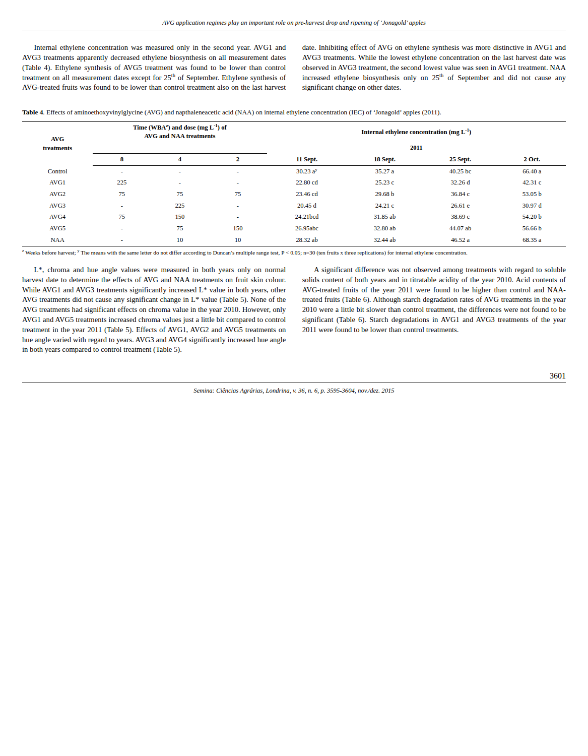AVG application regimes play an important role on pre-harvest drop and ripening of ‘Jonagold’ apples
Internal ethylene concentration was measured only in the second year. AVG1 and AVG3 treatments apparently decreased ethylene biosynthesis on all measurement dates (Table 4). Ethylene synthesis of AVG5 treatment was found to be lower than control treatment on all measurement dates except for 25th of September. Ethylene synthesis of AVG-treated fruits was found to be lower than control treatment also on the last harvest date. Inhibiting effect of AVG on ethylene synthesis was more distinctive in AVG1 and AVG3 treatments. While the lowest ethylene concentration on the last harvest date was observed in AVG3 treatment, the second lowest value was seen in AVG1 treatment. NAA increased ethylene biosynthesis only on 25th of September and did not cause any significant change on other dates.
Table 4. Effects of aminoethoxyvinylglycine (AVG) and napthaleneacetic acid (NAA) on internal ethylene concentration (IEC) of ‘Jonagold’ apples (2011).
| AVG treatments | Time (WBA z ) and dose (mg L -1 ) of AVG and NAA treatments | Internal ethylene concentration (mg L -1 ) |
| --- | --- | --- |
| | 2011 |
| 8 | 4 | 2 | 11 Sept. | 18 Sept. | 25 Sept. | 2 Oct. |
| Control | - | - | - | 30.23 a y | 35.27 a | 40.25 bc | 66.40 a |
| AVG1 | 225 | - | - | 22.80 cd | 25.23 c | 32.26 d | 42.31 c |
| AVG2 | 75 | 75 | 75 | 23.46 cd | 29.68 b | 36.84 c | 53.05 b |
| AVG3 | - | 225 | - | 20.45 d | 24.21 c | 26.61 e | 30.97 d |
| AVG4 | 75 | 150 | - | 24.21bcd | 31.85 ab | 38.69 c | 54.20 b |
| AVG5 | - | 75 | 150 | 26.95abc | 32.80 ab | 44.07 ab | 56.66 b |
| NAA | - | 10 | 10 | 28.32 ab | 32.44 ab | 46.52 a | 68.35 a |
z Weeks before harvest; y The means with the same letter do not differ according to Duncan’s multiple range test, P < 0.05; n=30 (ten fruits x three replications) for internal ethylene concentration.
L*, chroma and hue angle values were measured in both years only on normal harvest date to determine the effects of AVG and NAA treatments on fruit skin colour. While AVG1 and AVG3 treatments significantly increased L* value in both years, other AVG treatments did not cause any significant change in L* value (Table 5). None of the AVG treatments had significant effects on chroma value in the year 2010. However, only AVG1 and AVG5 treatments increased chroma values just a little bit compared to control treatment in the year 2011 (Table 5). Effects of AVG1, AVG2 and AVG5 treatments on hue angle varied with regard to years. AVG3 and AVG4 significantly increased hue angle in both years compared to control treatment (Table 5).
A significant difference was not observed among treatments with regard to soluble solids content of both years and in titratable acidity of the year 2010. Acid contents of AVG-treated fruits of the year 2011 were found to be higher than control and NAA-treated fruits (Table 6). Although starch degradation rates of AVG treatments in the year 2010 were a little bit slower than control treatment, the differences were not found to be significant (Table 6). Starch degradations in AVG1 and AVG3 treatments of the year 2011 were found to be lower than control treatments.
3601
Semina: Ciências Agrárias, Londrina, v. 36, n. 6, p. 3595-3604, nov./dez. 2015